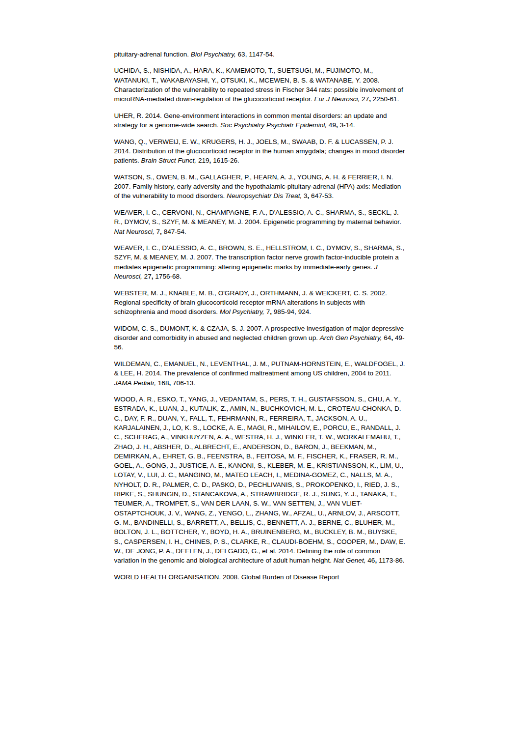pituitary-adrenal function. Biol Psychiatry, 63, 1147-54.
UCHIDA, S., NISHIDA, A., HARA, K., KAMEMOTO, T., SUETSUGI, M., FUJIMOTO, M., WATANUKI, T., WAKABAYASHI, Y., OTSUKI, K., MCEWEN, B. S. & WATANABE, Y. 2008. Characterization of the vulnerability to repeated stress in Fischer 344 rats: possible involvement of microRNA-mediated down-regulation of the glucocorticoid receptor. Eur J Neurosci, 27, 2250-61.
UHER, R. 2014. Gene-environment interactions in common mental disorders: an update and strategy for a genome-wide search. Soc Psychiatry Psychiatr Epidemiol, 49, 3-14.
WANG, Q., VERWEIJ, E. W., KRUGERS, H. J., JOELS, M., SWAAB, D. F. & LUCASSEN, P. J. 2014. Distribution of the glucocorticoid receptor in the human amygdala; changes in mood disorder patients. Brain Struct Funct, 219, 1615-26.
WATSON, S., OWEN, B. M., GALLAGHER, P., HEARN, A. J., YOUNG, A. H. & FERRIER, I. N. 2007. Family history, early adversity and the hypothalamic-pituitary-adrenal (HPA) axis: Mediation of the vulnerability to mood disorders. Neuropsychiatr Dis Treat, 3, 647-53.
WEAVER, I. C., CERVONI, N., CHAMPAGNE, F. A., D'ALESSIO, A. C., SHARMA, S., SECKL, J. R., DYMOV, S., SZYF, M. & MEANEY, M. J. 2004. Epigenetic programming by maternal behavior. Nat Neurosci, 7, 847-54.
WEAVER, I. C., D'ALESSIO, A. C., BROWN, S. E., HELLSTROM, I. C., DYMOV, S., SHARMA, S., SZYF, M. & MEANEY, M. J. 2007. The transcription factor nerve growth factor-inducible protein a mediates epigenetic programming: altering epigenetic marks by immediate-early genes. J Neurosci, 27, 1756-68.
WEBSTER, M. J., KNABLE, M. B., O'GRADY, J., ORTHMANN, J. & WEICKERT, C. S. 2002. Regional specificity of brain glucocorticoid receptor mRNA alterations in subjects with schizophrenia and mood disorders. Mol Psychiatry, 7, 985-94, 924.
WIDOM, C. S., DUMONT, K. & CZAJA, S. J. 2007. A prospective investigation of major depressive disorder and comorbidity in abused and neglected children grown up. Arch Gen Psychiatry, 64, 49-56.
WILDEMAN, C., EMANUEL, N., LEVENTHAL, J. M., PUTNAM-HORNSTEIN, E., WALDFOGEL, J. & LEE, H. 2014. The prevalence of confirmed maltreatment among US children, 2004 to 2011. JAMA Pediatr, 168, 706-13.
WOOD, A. R., ESKO, T., YANG, J., VEDANTAM, S., PERS, T. H., GUSTAFSSON, S., CHU, A. Y., ESTRADA, K., LUAN, J., KUTALIK, Z., AMIN, N., BUCHKOVICH, M. L., CROTEAU-CHONKA, D. C., DAY, F. R., DUAN, Y., FALL, T., FEHRMANN, R., FERREIRA, T., JACKSON, A. U., KARJALAINEN, J., LO, K. S., LOCKE, A. E., MAGI, R., MIHAILOV, E., PORCU, E., RANDALL, J. C., SCHERAG, A., VINKHUYZEN, A. A., WESTRA, H. J., WINKLER, T. W., WORKALEMAHU, T., ZHAO, J. H., ABSHER, D., ALBRECHT, E., ANDERSON, D., BARON, J., BEEKMAN, M., DEMIRKAN, A., EHRET, G. B., FEENSTRA, B., FEITOSA, M. F., FISCHER, K., FRASER, R. M., GOEL, A., GONG, J., JUSTICE, A. E., KANONI, S., KLEBER, M. E., KRISTIANSSON, K., LIM, U., LOTAY, V., LUI, J. C., MANGINO, M., MATEO LEACH, I., MEDINA-GOMEZ, C., NALLS, M. A., NYHOLT, D. R., PALMER, C. D., PASKO, D., PECHLIVANIS, S., PROKOPENKO, I., RIED, J. S., RIPKE, S., SHUNGIN, D., STANCAKOVA, A., STRAWBRIDGE, R. J., SUNG, Y. J., TANAKA, T., TEUMER, A., TROMPET, S., VAN DER LAAN, S. W., VAN SETTEN, J., VAN VLIET-OSTAPTCHOUK, J. V., WANG, Z., YENGO, L., ZHANG, W., AFZAL, U., ARNLOV, J., ARSCOTT, G. M., BANDINELLI, S., BARRETT, A., BELLIS, C., BENNETT, A. J., BERNE, C., BLUHER, M., BOLTON, J. L., BOTTCHER, Y., BOYD, H. A., BRUINENBERG, M., BUCKLEY, B. M., BUYSKE, S., CASPERSEN, I. H., CHINES, P. S., CLARKE, R., CLAUDI-BOEHM, S., COOPER, M., DAW, E. W., DE JONG, P. A., DEELEN, J., DELGADO, G., et al. 2014. Defining the role of common variation in the genomic and biological architecture of adult human height. Nat Genet, 46, 1173-86.
WORLD HEALTH ORGANISATION. 2008. Global Burden of Disease Report